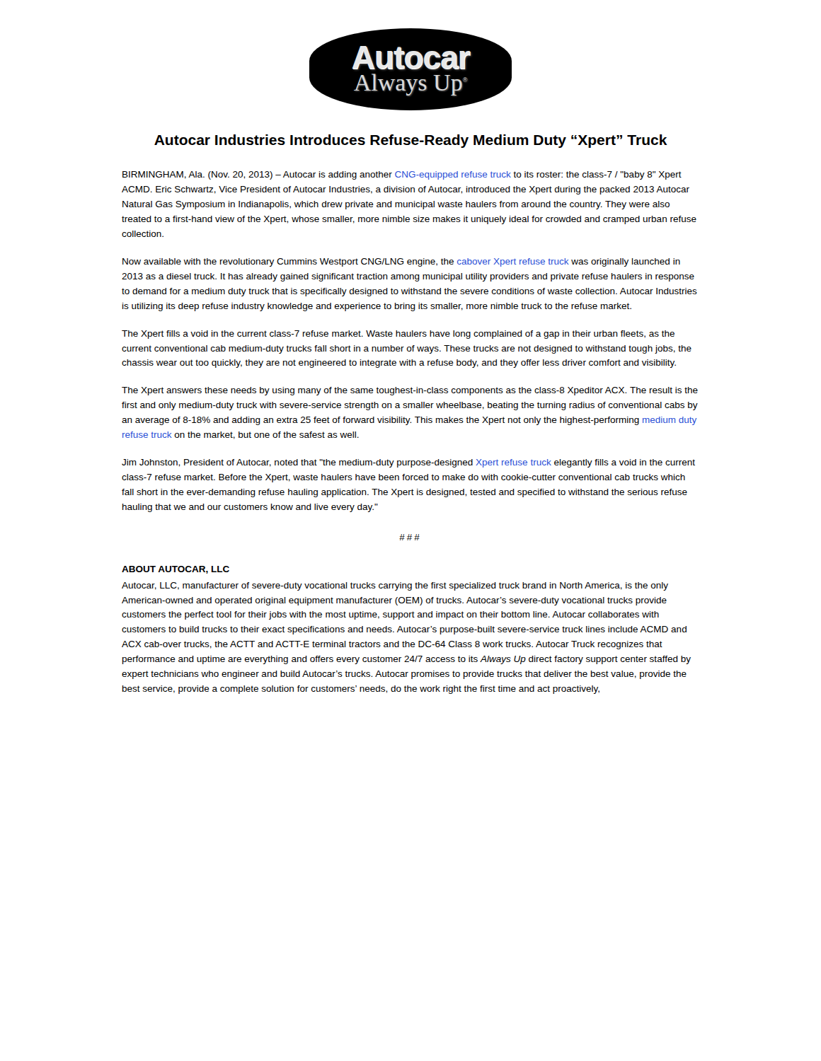Autocar
Always Up®
Autocar Industries Introduces Refuse-Ready Medium Duty “Xpert” Truck
BIRMINGHAM, Ala. (Nov. 20, 2013) – Autocar is adding another CNG-equipped refuse truck to its roster: the class-7 / "baby 8" Xpert ACMD. Eric Schwartz, Vice President of Autocar Industries, a division of Autocar, introduced the Xpert during the packed 2013 Autocar Natural Gas Symposium in Indianapolis, which drew private and municipal waste haulers from around the country. They were also treated to a first-hand view of the Xpert, whose smaller, more nimble size makes it uniquely ideal for crowded and cramped urban refuse collection.
Now available with the revolutionary Cummins Westport CNG/LNG engine, the cabover Xpert refuse truck was originally launched in 2013 as a diesel truck. It has already gained significant traction among municipal utility providers and private refuse haulers in response to demand for a medium duty truck that is specifically designed to withstand the severe conditions of waste collection. Autocar Industries is utilizing its deep refuse industry knowledge and experience to bring its smaller, more nimble truck to the refuse market.
The Xpert fills a void in the current class-7 refuse market. Waste haulers have long complained of a gap in their urban fleets, as the current conventional cab medium-duty trucks fall short in a number of ways. These trucks are not designed to withstand tough jobs, the chassis wear out too quickly, they are not engineered to integrate with a refuse body, and they offer less driver comfort and visibility.
The Xpert answers these needs by using many of the same toughest-in-class components as the class-8 Xpeditor ACX. The result is the first and only medium-duty truck with severe-service strength on a smaller wheelbase, beating the turning radius of conventional cabs by an average of 8-18% and adding an extra 25 feet of forward visibility. This makes the Xpert not only the highest-performing medium duty refuse truck on the market, but one of the safest as well.
Jim Johnston, President of Autocar, noted that "the medium-duty purpose-designed Xpert refuse truck elegantly fills a void in the current class-7 refuse market. Before the Xpert, waste haulers have been forced to make do with cookie-cutter conventional cab trucks which fall short in the ever-demanding refuse hauling application. The Xpert is designed, tested and specified to withstand the serious refuse hauling that we and our customers know and live every day."
###
About Autocar, LLC
Autocar, LLC, manufacturer of severe-duty vocational trucks carrying the first specialized truck brand in North America, is the only American-owned and operated original equipment manufacturer (OEM) of trucks. Autocar’s severe-duty vocational trucks provide customers the perfect tool for their jobs with the most uptime, support and impact on their bottom line. Autocar collaborates with customers to build trucks to their exact specifications and needs. Autocar’s purpose-built severe-service truck lines include ACMD and ACX cab-over trucks, the ACTT and ACTT-E terminal tractors and the DC-64 Class 8 work trucks. Autocar Truck recognizes that performance and uptime are everything and offers every customer 24/7 access to its Always Up direct factory support center staffed by expert technicians who engineer and build Autocar’s trucks. Autocar promises to provide trucks that deliver the best value, provide the best service, provide a complete solution for customers’ needs, do the work right the first time and act proactively,